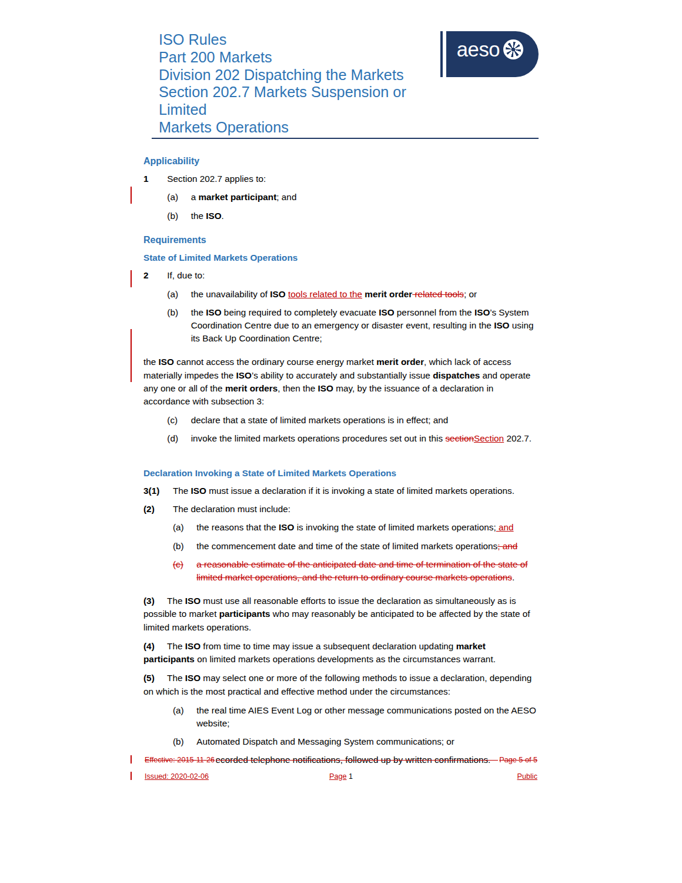ISO Rules
Part 200 Markets
Division 202 Dispatching the Markets
Section 202.7 Markets Suspension or Limited
Markets Operations
aeso
Applicability
| 1 | Section 202.7 applies to: |
| | / (a) / a market participant ; and / / (b) / the ISO . / |
Requirements
State of Limited Markets Operations
| 2 | If, due to: |
| | / (a) / the unavailability of ISO tools related to the merit order related tools ; or / / (b) / the ISO being required to completely evacuate ISO personnel from the ISO ’s System Coordination Centre due to an emergency or disaster event, resulting in the ISO using its Back Up Coordination Centre; / |
the ISO cannot access the ordinary course energy market merit order, which lack of access materially impedes the ISO’s ability to accurately and substantially issue dispatches and operate any one or all of the merit orders, then the ISO may, by the issuance of a declaration in accordance with subsection 3:
| | / (c) / declare that a state of limited markets operations is in effect; and / / (d) / invoke the limited markets operations procedures set out in this section Section 202.7. / |
Declaration Invoking a State of Limited Markets Operations
| 3(1) | The ISO must issue a declaration if it is invoking a state of limited markets operations. |
| (2) | The declaration must include: |
| | / (a) / the reasons that the ISO is invoking the state of limited markets operations; and / / (b) / the commencement date and time of the state of limited markets operations ; and / / (c) / a reasonable estimate of the anticipated date and time of termination of the state of limited market operations, and the return to ordinary course markets operations . / |
(3) The ISO must use all reasonable efforts to issue the declaration as simultaneously as is possible to market participants who may reasonably be anticipated to be affected by the state of limited markets operations.
(4) The ISO from time to time may issue a subsequent declaration updating market participants on limited markets operations developments as the circumstances warrant.
(5) The ISO may select one or more of the following methods to issue a declaration, depending on which is the most practical and effective method under the circumstances:
| | / (a) / the real time AIES Event Log or other message communications posted on the AESO website; / / (b) / Automated Dispatch and Messaging System communications; or / / (c) / pre-recorded telephone notifications, followed up by written confirmations. / |
Effective: 2015-11-26 Page 5 of 5
Issued: 2020-02-06 Page 1 Public